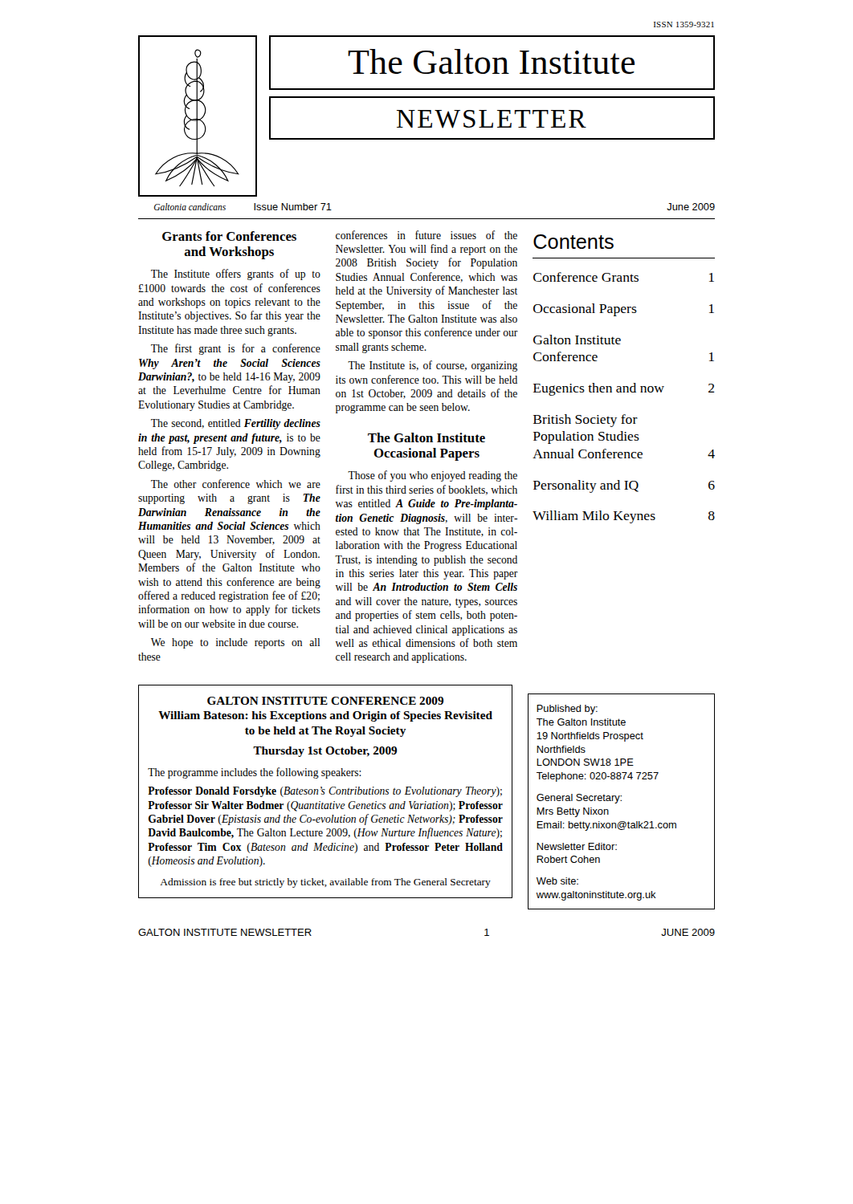ISSN 1359-9321
The Galton Institute
NEWSLETTER
Galtonia candicans
Issue Number 71
June 2009
Grants for Conferences
and Workshops
The Institute offers grants of up to £1000 towards the cost of conferences and workshops on topics relevant to the Institute’s objectives. So far this year the Institute has made three such grants.
The first grant is for a conference Why Aren’t the Social Sciences Darwinian?, to be held 14-16 May, 2009 at the Leverhulme Centre for Human Evolutionary Studies at Cambridge.
The second, entitled Fertility declines in the past, present and future, is to be held from 15-17 July, 2009 in Downing College, Cambridge.
The other conference which we are supporting with a grant is The Darwinian Renaissance in the Humanities and Social Sciences which will be held 13 November, 2009 at Queen Mary, University of London. Members of the Galton Institute who wish to attend this conference are being offered a reduced registration fee of £20; information on how to apply for tickets will be on our website in due course.
We hope to include reports on all these
conferences in future issues of the Newsletter. You will find a report on the 2008 British Society for Population Studies Annual Conference, which was held at the University of Manchester last September, in this issue of the Newsletter. The Galton Institute was also able to sponsor this conference under our small grants scheme.
The Institute is, of course, organizing its own conference too. This will be held on 1st October, 2009 and details of the programme can be seen below.
The Galton Institute
Occasional Papers
Those of you who enjoyed reading the first in this third series of booklets, which was entitled A Guide to Pre-implantation Genetic Diagnosis, will be interested to know that The Institute, in collaboration with the Progress Educational Trust, is intending to publish the second in this series later this year. This paper will be An Introduction to Stem Cells and will cover the nature, types, sources and properties of stem cells, both potential and achieved clinical applications as well as ethical dimensions of both stem cell research and applications.
Contents
Conference Grants 1
Occasional Papers 1
Galton Institute
Conference 1
Eugenics then and now 2
British Society for
Population Studies
Annual Conference 4
Personality and IQ 6
William Milo Keynes 8
GALTON INSTITUTE CONFERENCE 2009
William Bateson: his Exceptions and Origin of Species Revisited
to be held at The Royal Society
Thursday 1st October, 2009
The programme includes the following speakers:
Professor Donald Forsdyke (Bateson’s Contributions to Evolutionary Theory); Professor Sir Walter Bodmer (Quantitative Genetics and Variation); Professor Gabriel Dover (Epistasis and the Co-evolution of Genetic Networks); Professor David Baulcombe, The Galton Lecture 2009, (How Nurture Influences Nature); Professor Tim Cox (Bateson and Medicine) and Professor Peter Holland (Homeosis and Evolution).
Admission is free but strictly by ticket, available from The General Secretary
Published by:
The Galton Institute
19 Northfields Prospect
Northfields
LONDON SW18 1PE
Telephone: 020-8874 7257
General Secretary:
Mrs Betty Nixon
Email: betty.nixon@talk21.com
Newsletter Editor:
Robert Cohen
Web site:
www.galtoninstitute.org.uk
GALTON INSTITUTE NEWSLETTER
1
JUNE 2009